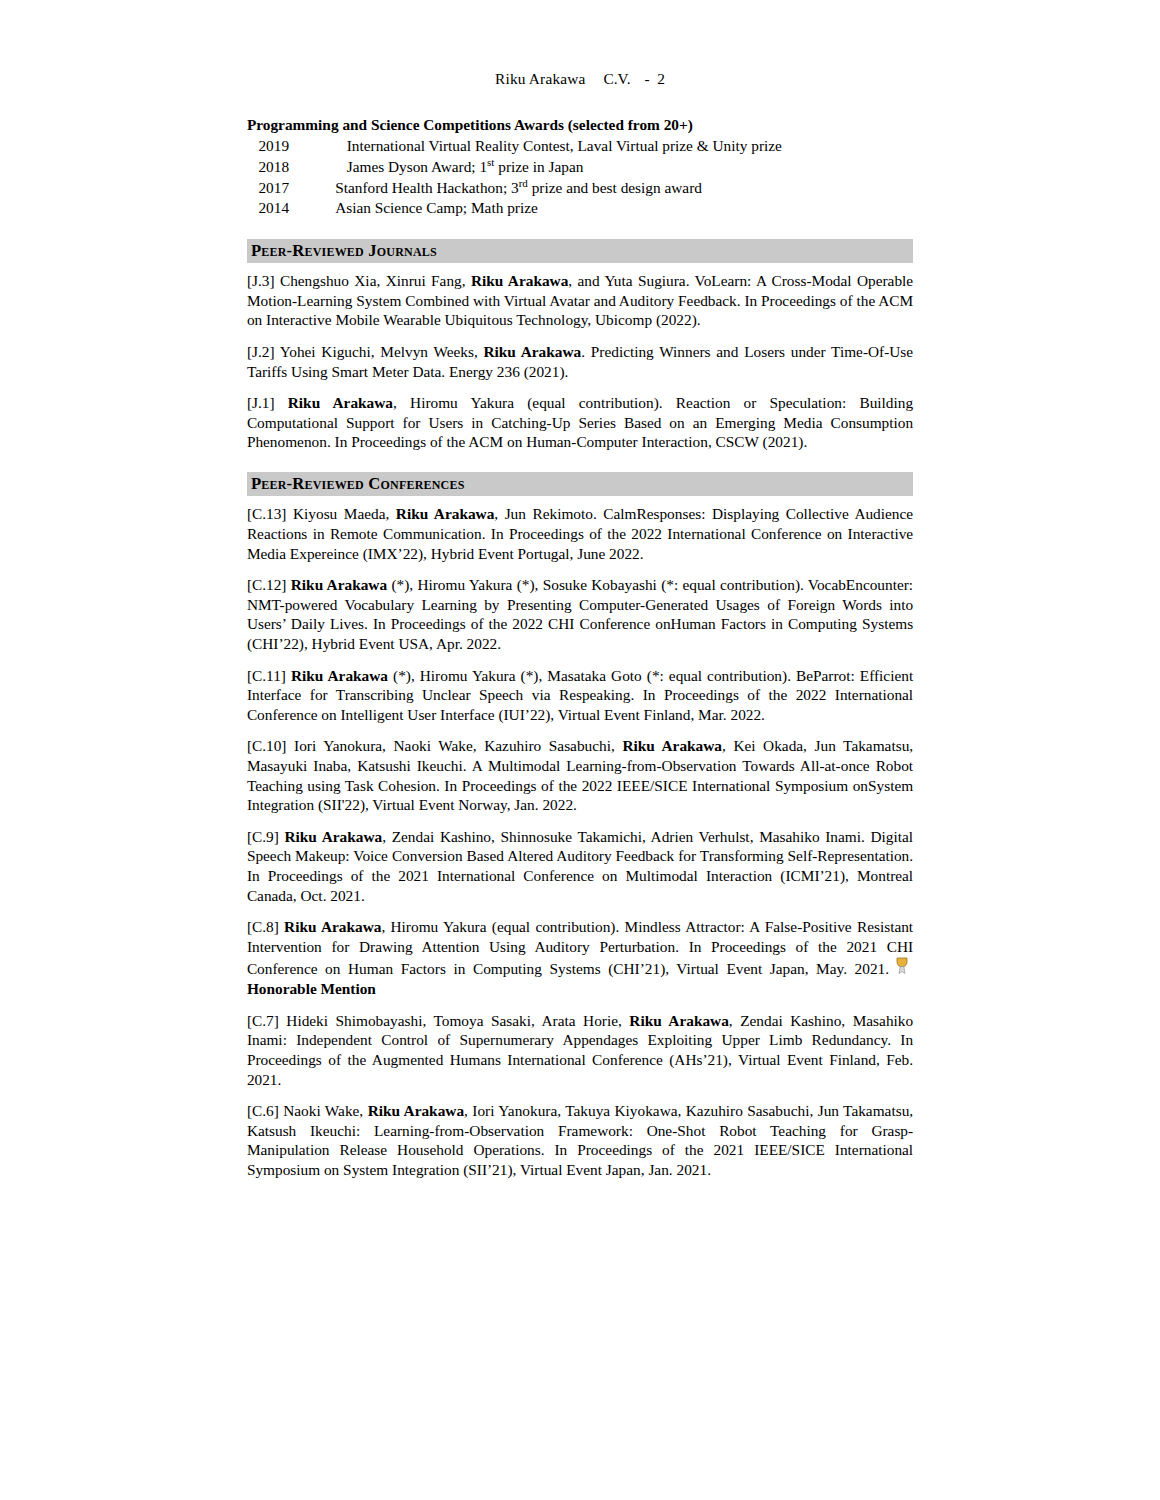Riku Arakawa C.V.- 2
Programming and Science Competitions Awards (selected from 20+)
| 2019 | International Virtual Reality Contest, Laval Virtual prize & Unity prize |
| 2018 | James Dyson Award; 1 st prize in Japan |
| 2017 | Stanford Health Hackathon; 3 rd prize and best design award |
| 2014 | Asian Science Camp; Math prize |
Peer-Reviewed Journals
[J.3] Chengshuo Xia, Xinrui Fang, Riku Arakawa, and Yuta Sugiura. VoLearn: A Cross-Modal Operable Motion-Learning System Combined with Virtual Avatar and Auditory Feedback. In Proceedings of the ACM on Interactive Mobile Wearable Ubiquitous Technology, Ubicomp (2022).
[J.2] Yohei Kiguchi, Melvyn Weeks, Riku Arakawa. Predicting Winners and Losers under Time-Of-Use Tariffs Using Smart Meter Data. Energy 236 (2021).
[J.1] Riku Arakawa, Hiromu Yakura (equal contribution). Reaction or Speculation: Building Computational Support for Users in Catching-Up Series Based on an Emerging Media Consumption Phenomenon. In Proceedings of the ACM on Human-Computer Interaction, CSCW (2021).
Peer-Reviewed Conferences
[C.13] Kiyosu Maeda, Riku Arakawa, Jun Rekimoto. CalmResponses: Displaying Collective Audience Reactions in Remote Communication. In Proceedings of the 2022 International Conference on Interactive Media Expereince (IMX’22), Hybrid Event Portugal, June 2022.
[C.12] Riku Arakawa (*), Hiromu Yakura (*), Sosuke Kobayashi (*: equal contribution). VocabEncounter: NMT-powered Vocabulary Learning by Presenting Computer-Generated Usages of Foreign Words into Users’ Daily Lives. In Proceedings of the 2022 CHI Conference onHuman Factors in Computing Systems (CHI’22), Hybrid Event USA, Apr. 2022.
[C.11] Riku Arakawa (*), Hiromu Yakura (*), Masataka Goto (*: equal contribution). BeParrot: Efficient Interface for Transcribing Unclear Speech via Respeaking. In Proceedings of the 2022 International Conference on Intelligent User Interface (IUI’22), Virtual Event Finland, Mar. 2022.
[C.10] Iori Yanokura, Naoki Wake, Kazuhiro Sasabuchi, Riku Arakawa, Kei Okada, Jun Takamatsu, Masayuki Inaba, Katsushi Ikeuchi. A Multimodal Learning-from-Observation Towards All-at-once Robot Teaching using Task Cohesion. In Proceedings of the 2022 IEEE/SICE International Symposium onSystem Integration (SII'22), Virtual Event Norway, Jan. 2022.
[C.9] Riku Arakawa, Zendai Kashino, Shinnosuke Takamichi, Adrien Verhulst, Masahiko Inami. Digital Speech Makeup: Voice Conversion Based Altered Auditory Feedback for Transforming Self-Representation. In Proceedings of the 2021 International Conference on Multimodal Interaction (ICMI’21), Montreal Canada, Oct. 2021.
[C.8] Riku Arakawa, Hiromu Yakura (equal contribution). Mindless Attractor: A False-Positive Resistant Intervention for Drawing Attention Using Auditory Perturbation. In Proceedings of the 2021 CHI Conference on Human Factors in Computing Systems (CHI’21), Virtual Event Japan, May. 2021. Honorable Mention
[C.7] Hideki Shimobayashi, Tomoya Sasaki, Arata Horie, Riku Arakawa, Zendai Kashino, Masahiko Inami: Independent Control of Supernumerary Appendages Exploiting Upper Limb Redundancy. In Proceedings of the Augmented Humans International Conference (AHs’21), Virtual Event Finland, Feb. 2021.
[C.6] Naoki Wake, Riku Arakawa, Iori Yanokura, Takuya Kiyokawa, Kazuhiro Sasabuchi, Jun Takamatsu, Katsush Ikeuchi: Learning-from-Observation Framework: One-Shot Robot Teaching for Grasp-Manipulation Release Household Operations. In Proceedings of the 2021 IEEE/SICE International Symposium on System Integration (SII’21), Virtual Event Japan, Jan. 2021.